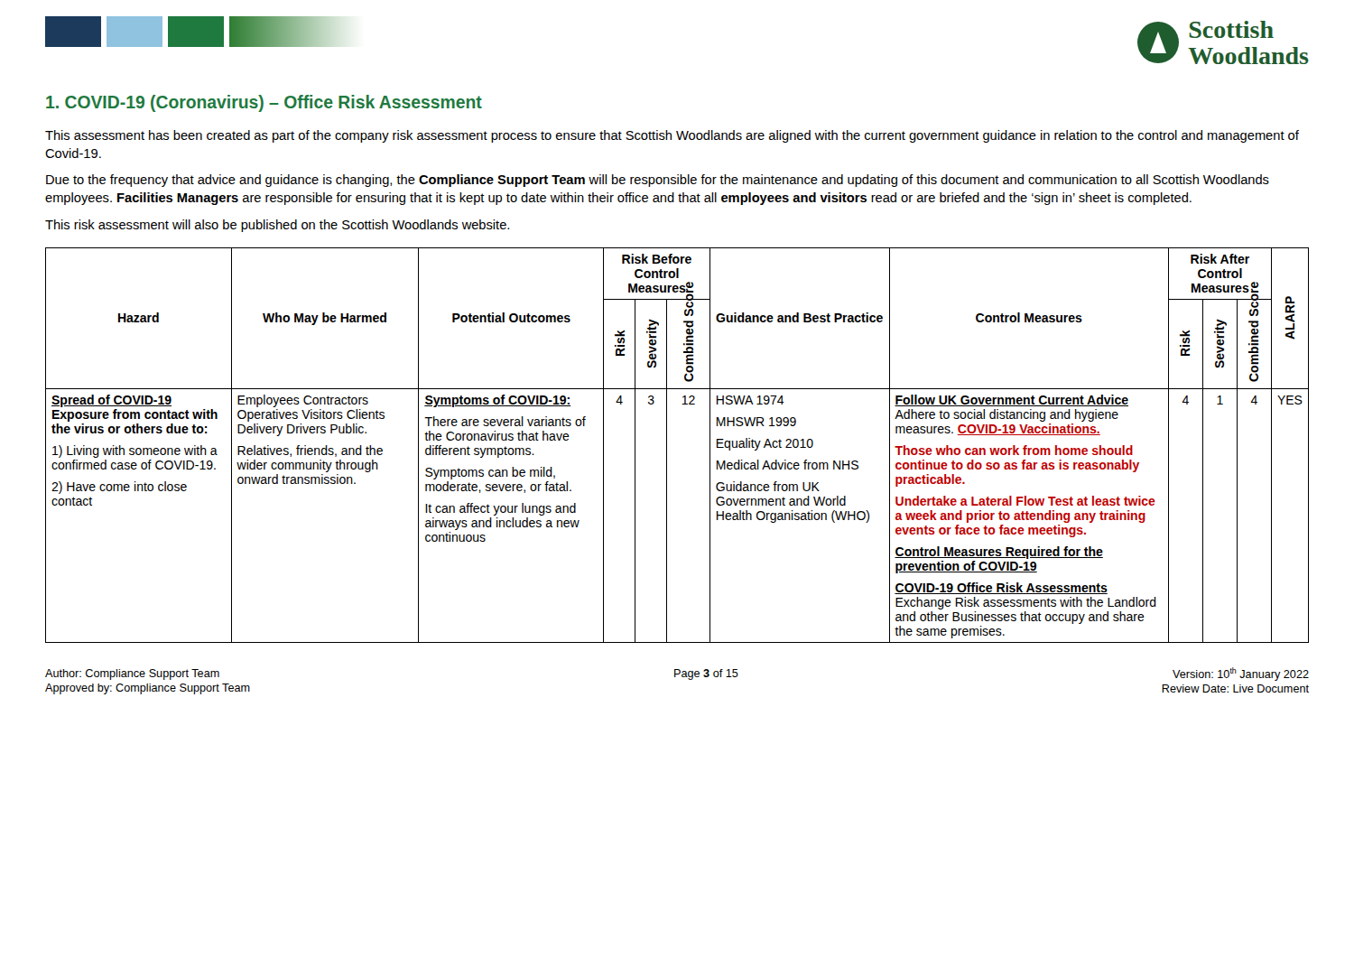Scottish Woodlands
1. COVID-19 (Coronavirus) – Office Risk Assessment
This assessment has been created as part of the company risk assessment process to ensure that Scottish Woodlands are aligned with the current government guidance in relation to the control and management of Covid-19.
Due to the frequency that advice and guidance is changing, the Compliance Support Team will be responsible for the maintenance and updating of this document and communication to all Scottish Woodlands employees. Facilities Managers are responsible for ensuring that it is kept up to date within their office and that all employees and visitors read or are briefed and the ‘sign in’ sheet is completed.
This risk assessment will also be published on the Scottish Woodlands website.
| Hazard | Who May be Harmed | Potential Outcomes | Risk Before Control Measures | Guidance and Best Practice | Control Measures | Risk After Control Measures | ALARP |
| --- | --- | --- | --- | --- | --- | --- | --- |
| Risk | Severity | Combined Score | Risk | Severity | Combined Score |
| Spread of COVID-19 Exposure from contact with the virus or others due to: 1) Living with someone with a confirmed case of COVID-19. 2) Have come into close contact | Employees Contractors Operatives Visitors Clients Delivery Drivers Public. Relatives, friends, and the wider community through onward transmission. | Symptoms of COVID-19: There are several variants of the Coronavirus that have different symptoms. Symptoms can be mild, moderate, severe, or fatal. It can affect your lungs and airways and includes a new continuous | 4 | 3 | 12 | HSWA 1974 MHSWR 1999 Equality Act 2010 Medical Advice from NHS Guidance from UK Government and World Health Organisation (WHO) | Follow UK Government Current Advice Adhere to social distancing and hygiene measures. COVID-19 Vaccinations. Those who can work from home should continue to do so as far as is reasonably practicable. Undertake a Lateral Flow Test at least twice a week and prior to attending any training events or face to face meetings. Control Measures Required for the prevention of COVID-19 COVID-19 Office Risk Assessments Exchange Risk assessments with the Landlord and other Businesses that occupy and share the same premises. | 4 | 1 | 4 | YES |
Author: Compliance Support Team
Approved by: Compliance Support Team
Page 3 of 15
Version: 10th January 2022
Review Date: Live Document